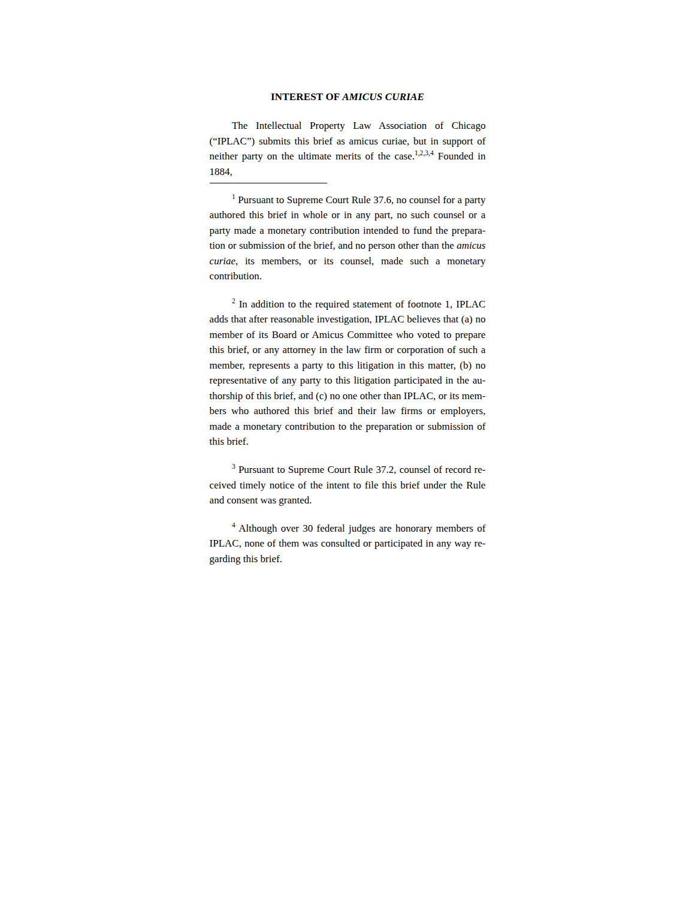INTEREST OF AMICUS CURIAE
The Intellectual Property Law Association of Chicago (“IPLAC”) submits this brief as amicus curiae, but in support of neither party on the ultimate merits of the case.1,2,3,4 Founded in 1884,
1 Pursuant to Supreme Court Rule 37.6, no counsel for a party authored this brief in whole or in any part, no such counsel or a party made a monetary contribution intended to fund the preparation or submission of the brief, and no person other than the amicus curiae, its members, or its counsel, made such a monetary contribution.
2 In addition to the required statement of footnote 1, IPLAC adds that after reasonable investigation, IPLAC believes that (a) no member of its Board or Amicus Committee who voted to prepare this brief, or any attorney in the law firm or corporation of such a member, represents a party to this litigation in this matter, (b) no representative of any party to this litigation participated in the authorship of this brief, and (c) no one other than IPLAC, or its members who authored this brief and their law firms or employers, made a monetary contribution to the preparation or submission of this brief.
3 Pursuant to Supreme Court Rule 37.2, counsel of record received timely notice of the intent to file this brief under the Rule and consent was granted.
4 Although over 30 federal judges are honorary members of IPLAC, none of them was consulted or participated in any way regarding this brief.